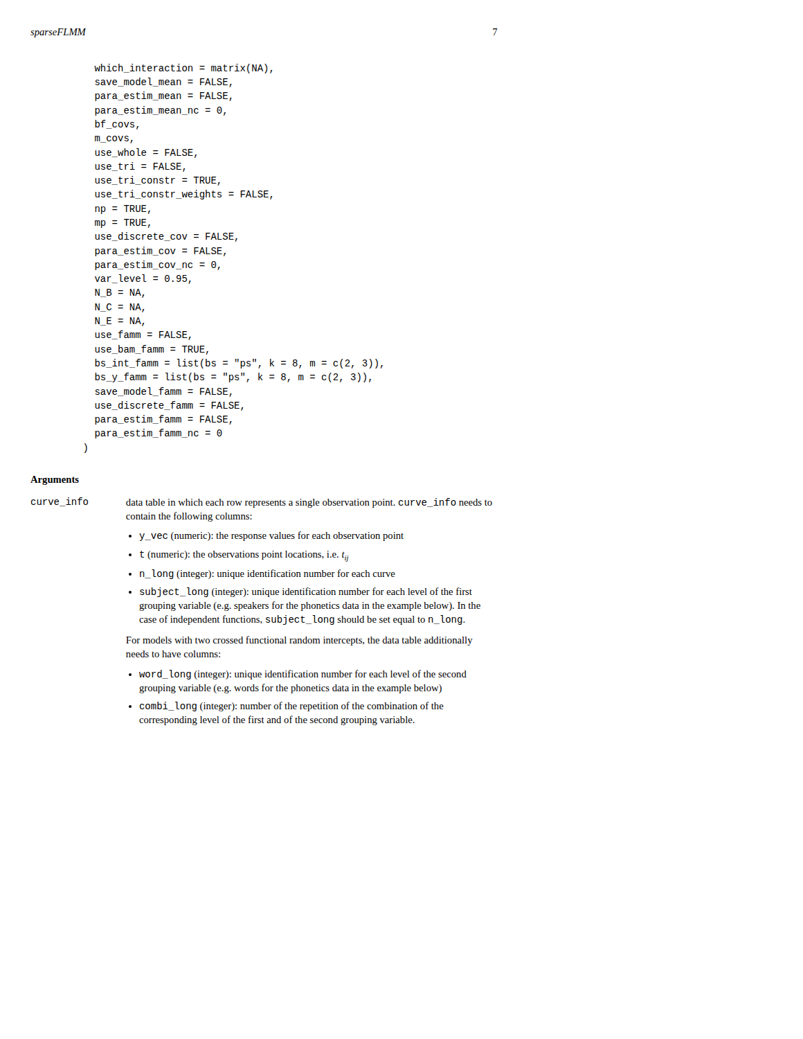sparseFLMM 7
    which_interaction = matrix(NA),
    save_model_mean = FALSE,
    para_estim_mean = FALSE,
    para_estim_mean_nc = 0,
    bf_covs,
    m_covs,
    use_whole = FALSE,
    use_tri = FALSE,
    use_tri_constr = TRUE,
    use_tri_constr_weights = FALSE,
    np = TRUE,
    mp = TRUE,
    use_discrete_cov = FALSE,
    para_estim_cov = FALSE,
    para_estim_cov_nc = 0,
    var_level = 0.95,
    N_B = NA,
    N_C = NA,
    N_E = NA,
    use_famm = FALSE,
    use_bam_famm = TRUE,
    bs_int_famm = list(bs = "ps", k = 8, m = c(2, 3)),
    bs_y_famm = list(bs = "ps", k = 8, m = c(2, 3)),
    save_model_famm = FALSE,
    use_discrete_famm = FALSE,
    para_estim_famm = FALSE,
    para_estim_famm_nc = 0
  )
Arguments
curve_info
data table in which each row represents a single observation point. curve_info needs to contain the following columns:
y_vec (numeric): the response values for each observation point
t (numeric): the observations point locations, i.e. tij
n_long (integer): unique identification number for each curve
subject_long (integer): unique identification number for each level of the first grouping variable (e.g. speakers for the phonetics data in the example below). In the case of independent functions, subject_long should be set equal to n_long.
For models with two crossed functional random intercepts, the data table additionally needs to have columns:
word_long (integer): unique identification number for each level of the second grouping variable (e.g. words for the phonetics data in the example below)
combi_long (integer): number of the repetition of the combination of the corresponding level of the first and of the second grouping variable.